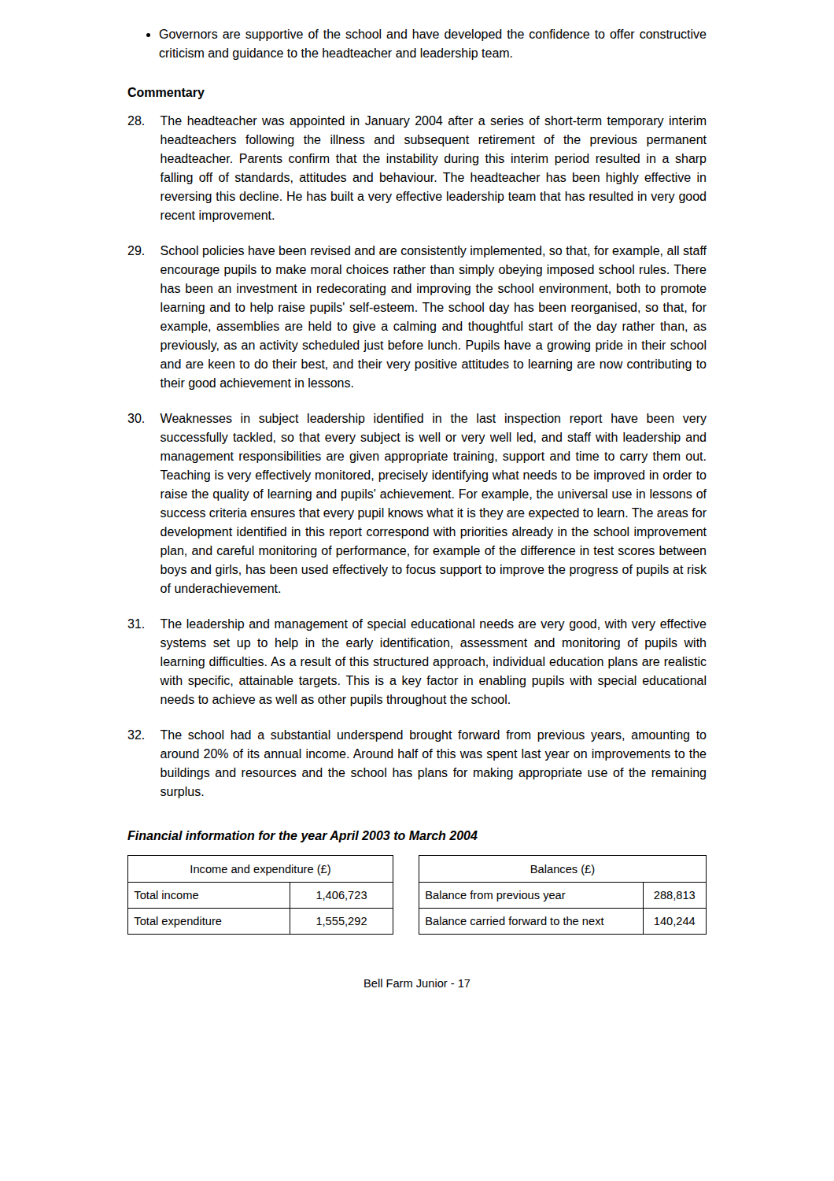Governors are supportive of the school and have developed the confidence to offer constructive criticism and guidance to the headteacher and leadership team.
Commentary
The headteacher was appointed in January 2004 after a series of short-term temporary interim headteachers following the illness and subsequent retirement of the previous permanent headteacher. Parents confirm that the instability during this interim period resulted in a sharp falling off of standards, attitudes and behaviour. The headteacher has been highly effective in reversing this decline. He has built a very effective leadership team that has resulted in very good recent improvement.
School policies have been revised and are consistently implemented, so that, for example, all staff encourage pupils to make moral choices rather than simply obeying imposed school rules. There has been an investment in redecorating and improving the school environment, both to promote learning and to help raise pupils' self-esteem. The school day has been reorganised, so that, for example, assemblies are held to give a calming and thoughtful start of the day rather than, as previously, as an activity scheduled just before lunch. Pupils have a growing pride in their school and are keen to do their best, and their very positive attitudes to learning are now contributing to their good achievement in lessons.
Weaknesses in subject leadership identified in the last inspection report have been very successfully tackled, so that every subject is well or very well led, and staff with leadership and management responsibilities are given appropriate training, support and time to carry them out. Teaching is very effectively monitored, precisely identifying what needs to be improved in order to raise the quality of learning and pupils' achievement. For example, the universal use in lessons of success criteria ensures that every pupil knows what it is they are expected to learn. The areas for development identified in this report correspond with priorities already in the school improvement plan, and careful monitoring of performance, for example of the difference in test scores between boys and girls, has been used effectively to focus support to improve the progress of pupils at risk of underachievement.
The leadership and management of special educational needs are very good, with very effective systems set up to help in the early identification, assessment and monitoring of pupils with learning difficulties. As a result of this structured approach, individual education plans are realistic with specific, attainable targets. This is a key factor in enabling pupils with special educational needs to achieve as well as other pupils throughout the school.
The school had a substantial underspend brought forward from previous years, amounting to around 20% of its annual income. Around half of this was spent last year on improvements to the buildings and resources and the school has plans for making appropriate use of the remaining surplus.
Financial information for the year April 2003 to March 2004
| Income and expenditure (£) |
| --- |
| Total income | 1,406,723 |
| Total expenditure | 1,555,292 |
| Balances (£) |
| --- |
| Balance from previous year | 288,813 |
| Balance carried forward to the next | 140,244 |
Bell Farm Junior - 17